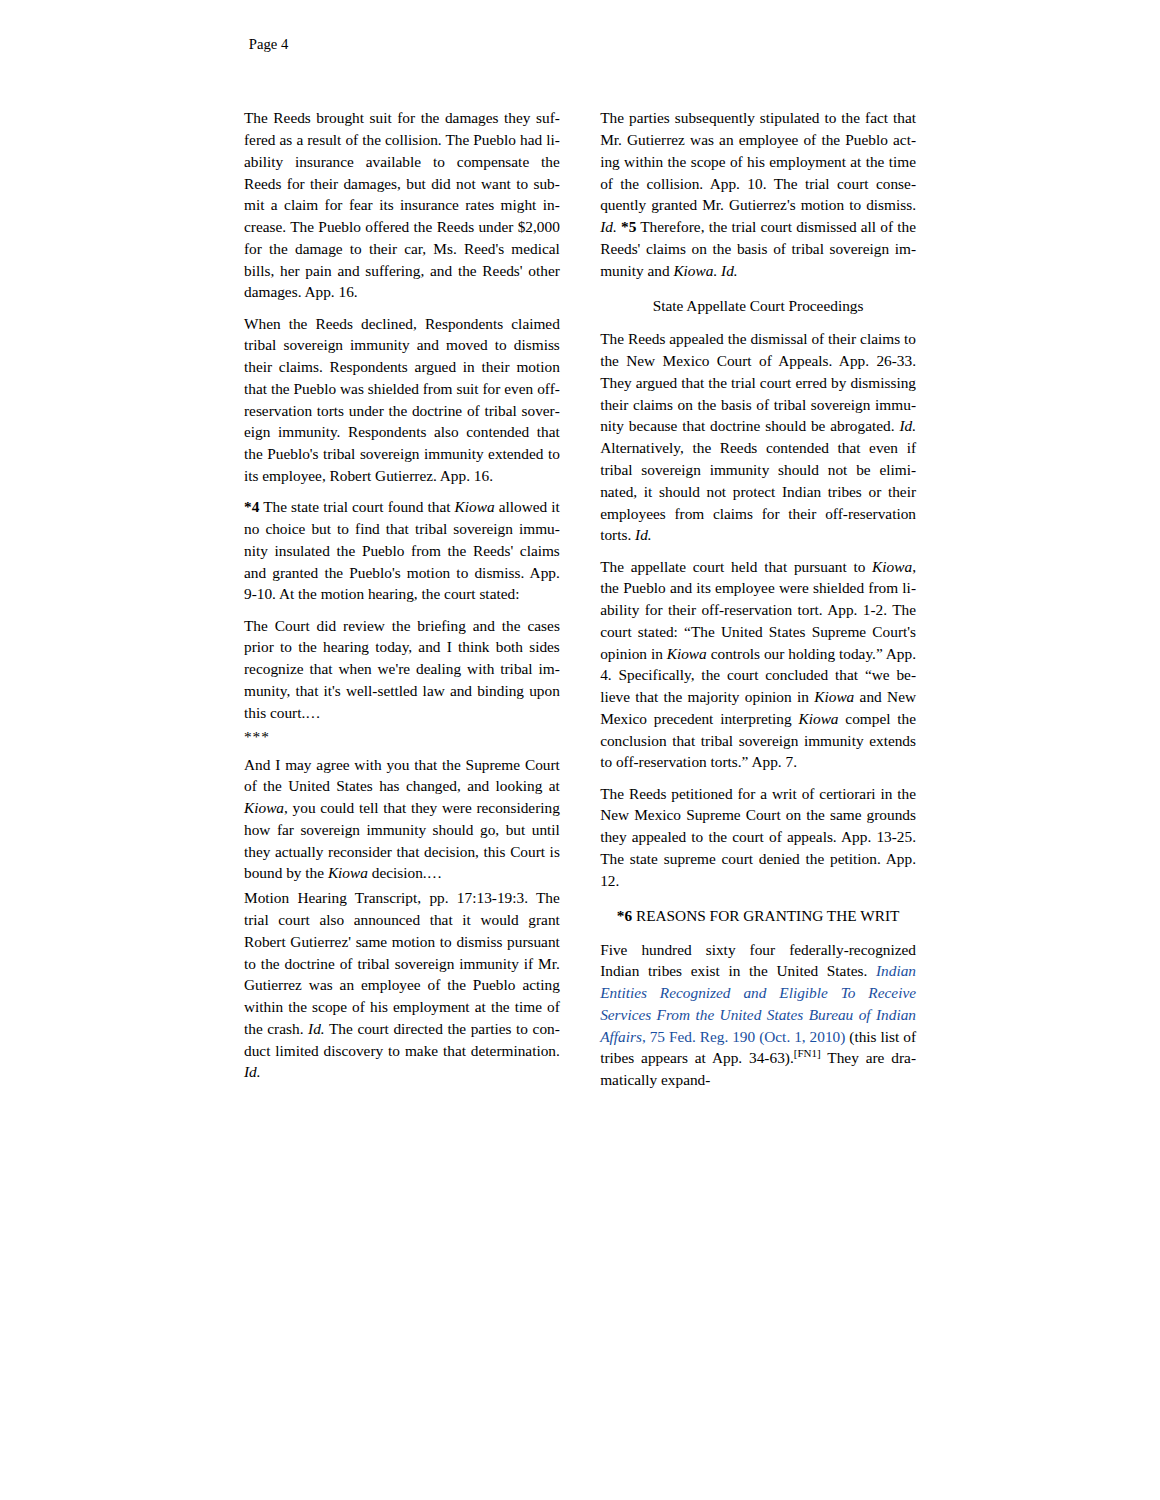Page 4
The Reeds brought suit for the damages they suffered as a result of the collision. The Pueblo had liability insurance available to compensate the Reeds for their damages, but did not want to submit a claim for fear its insurance rates might increase. The Pueblo offered the Reeds under $2,000 for the damage to their car, Ms. Reed's medical bills, her pain and suffering, and the Reeds' other damages. App. 16.
When the Reeds declined, Respondents claimed tribal sovereign immunity and moved to dismiss their claims. Respondents argued in their motion that the Pueblo was shielded from suit for even off-reservation torts under the doctrine of tribal sovereign immunity. Respondents also contended that the Pueblo's tribal sovereign immunity extended to its employee, Robert Gutierrez. App. 16.
*4 The state trial court found that Kiowa allowed it no choice but to find that tribal sovereign immunity insulated the Pueblo from the Reeds' claims and granted the Pueblo's motion to dismiss. App. 9-10. At the motion hearing, the court stated:
The Court did review the briefing and the cases prior to the hearing today, and I think both sides recognize that when we're dealing with tribal immunity, that it's well-settled law and binding upon this court.…
***
And I may agree with you that the Supreme Court of the United States has changed, and looking at Kiowa, you could tell that they were reconsidering how far sovereign immunity should go, but until they actually reconsider that decision, this Court is bound by the Kiowa decision.…
Motion Hearing Transcript, pp. 17:13-19:3. The trial court also announced that it would grant Robert Gutierrez' same motion to dismiss pursuant to the doctrine of tribal sovereign immunity if Mr. Gutierrez was an employee of the Pueblo acting within the scope of his employment at the time of the crash. Id. The court directed the parties to conduct limited discovery to make that determination. Id.
The parties subsequently stipulated to the fact that Mr. Gutierrez was an employee of the Pueblo acting within the scope of his employment at the time of the collision. App. 10. The trial court consequently granted Mr. Gutierrez's motion to dismiss. Id. *5 Therefore, the trial court dismissed all of the Reeds' claims on the basis of tribal sovereign immunity and Kiowa. Id.
State Appellate Court Proceedings
The Reeds appealed the dismissal of their claims to the New Mexico Court of Appeals. App. 26-33. They argued that the trial court erred by dismissing their claims on the basis of tribal sovereign immunity because that doctrine should be abrogated. Id. Alternatively, the Reeds contended that even if tribal sovereign immunity should not be eliminated, it should not protect Indian tribes or their employees from claims for their off-reservation torts. Id.
The appellate court held that pursuant to Kiowa, the Pueblo and its employee were shielded from liability for their off-reservation tort. App. 1-2. The court stated: “The United States Supreme Court's opinion in Kiowa controls our holding today.” App. 4. Specifically, the court concluded that “we believe that the majority opinion in Kiowa and New Mexico precedent interpreting Kiowa compel the conclusion that tribal sovereign immunity extends to off-reservation torts.” App. 7.
The Reeds petitioned for a writ of certiorari in the New Mexico Supreme Court on the same grounds they appealed to the court of appeals. App. 13-25. The state supreme court denied the petition. App. 12.
*6 REASONS FOR GRANTING THE WRIT
Five hundred sixty four federally-recognized Indian tribes exist in the United States. Indian Entities Recognized and Eligible To Receive Services From the United States Bureau of Indian Affairs, 75 Fed. Reg. 190 (Oct. 1, 2010) (this list of tribes appears at App. 34-63).[FN1] They are dramatically expand-